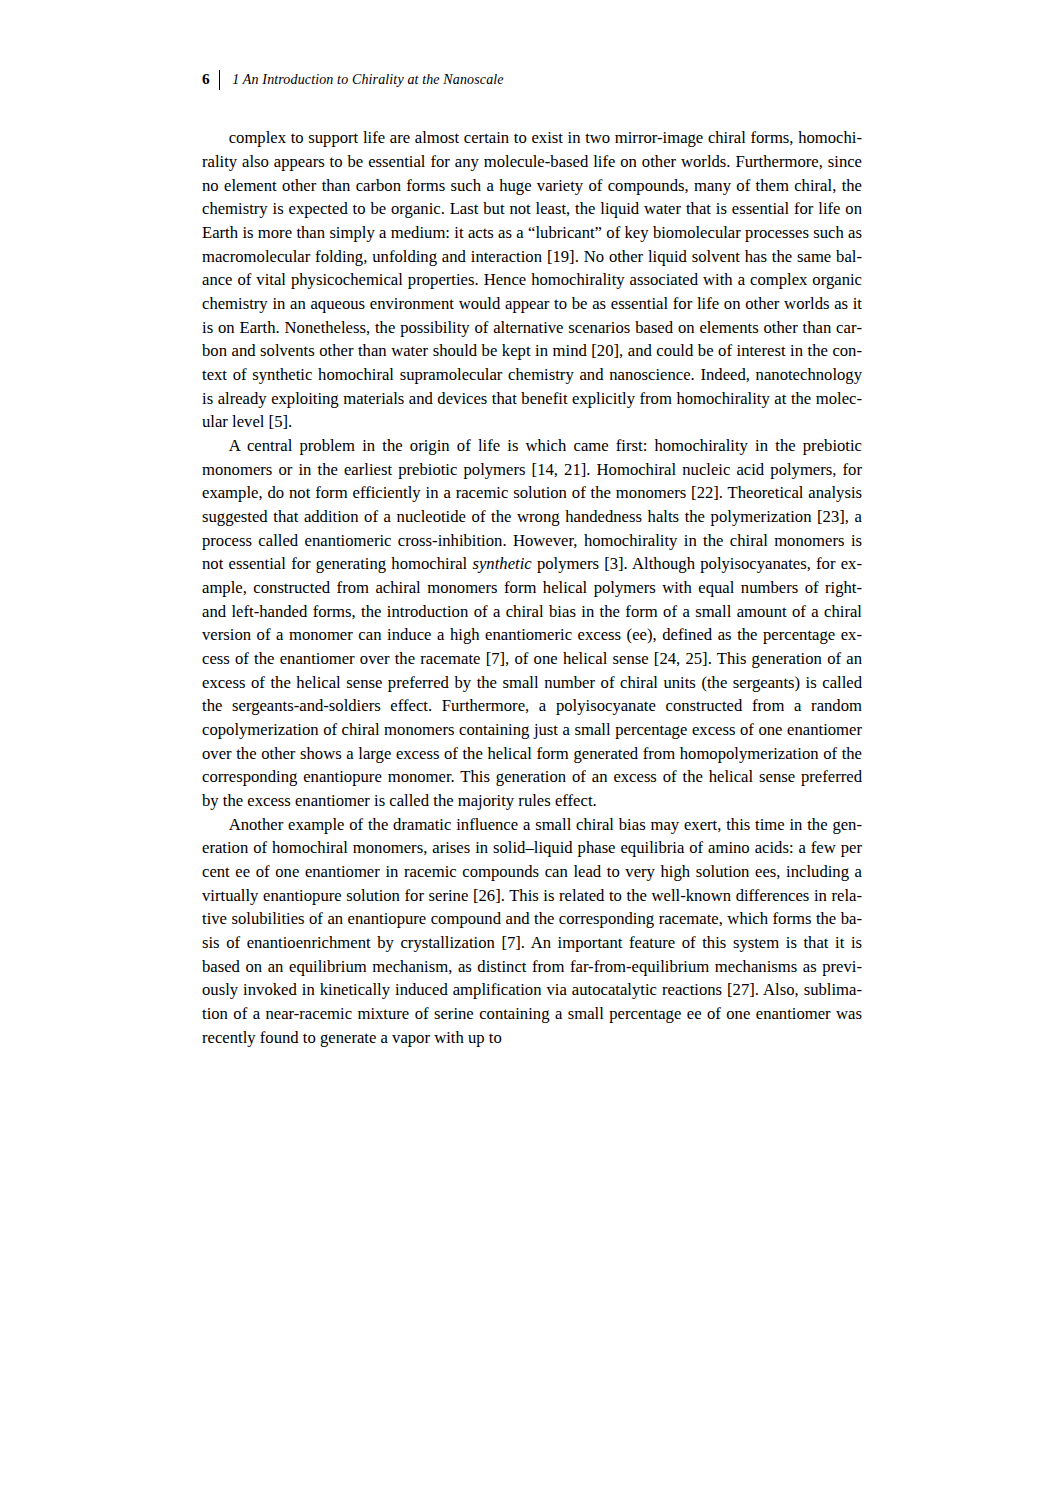6 1 An Introduction to Chirality at the Nanoscale
complex to support life are almost certain to exist in two mirror-image chiral forms, homochirality also appears to be essential for any molecule-based life on other worlds. Furthermore, since no element other than carbon forms such a huge variety of compounds, many of them chiral, the chemistry is expected to be organic. Last but not least, the liquid water that is essential for life on Earth is more than simply a medium: it acts as a “lubricant” of key biomolecular processes such as macromolecular folding, unfolding and interaction [19]. No other liquid solvent has the same balance of vital physicochemical properties. Hence homochirality associated with a complex organic chemistry in an aqueous environment would appear to be as essential for life on other worlds as it is on Earth. Nonetheless, the possibility of alternative scenarios based on elements other than carbon and solvents other than water should be kept in mind [20], and could be of interest in the context of synthetic homochiral supramolecular chemistry and nanoscience. Indeed, nanotechnology is already exploiting materials and devices that benefit explicitly from homochirality at the molecular level [5].
A central problem in the origin of life is which came first: homochirality in the prebiotic monomers or in the earliest prebiotic polymers [14, 21]. Homochiral nucleic acid polymers, for example, do not form efficiently in a racemic solution of the monomers [22]. Theoretical analysis suggested that addition of a nucleotide of the wrong handedness halts the polymerization [23], a process called enantiomeric cross-inhibition. However, homochirality in the chiral monomers is not essential for generating homochiral synthetic polymers [3]. Although polyisocyanates, for example, constructed from achiral monomers form helical polymers with equal numbers of right- and left-handed forms, the introduction of a chiral bias in the form of a small amount of a chiral version of a monomer can induce a high enantiomeric excess (ee), defined as the percentage excess of the enantiomer over the racemate [7], of one helical sense [24, 25]. This generation of an excess of the helical sense preferred by the small number of chiral units (the sergeants) is called the sergeants-and-soldiers effect. Furthermore, a polyisocyanate constructed from a random copolymerization of chiral monomers containing just a small percentage excess of one enantiomer over the other shows a large excess of the helical form generated from homopolymerization of the corresponding enantiopure monomer. This generation of an excess of the helical sense preferred by the excess enantiomer is called the majority rules effect.
Another example of the dramatic influence a small chiral bias may exert, this time in the generation of homochiral monomers, arises in solid–liquid phase equilibria of amino acids: a few per cent ee of one enantiomer in racemic compounds can lead to very high solution ees, including a virtually enantiopure solution for serine [26]. This is related to the well-known differences in relative solubilities of an enantiopure compound and the corresponding racemate, which forms the basis of enantioenrichment by crystallization [7]. An important feature of this system is that it is based on an equilibrium mechanism, as distinct from far-from-equilibrium mechanisms as previously invoked in kinetically induced amplification via autocatalytic reactions [27]. Also, sublimation of a near-racemic mixture of serine containing a small percentage ee of one enantiomer was recently found to generate a vapor with up to